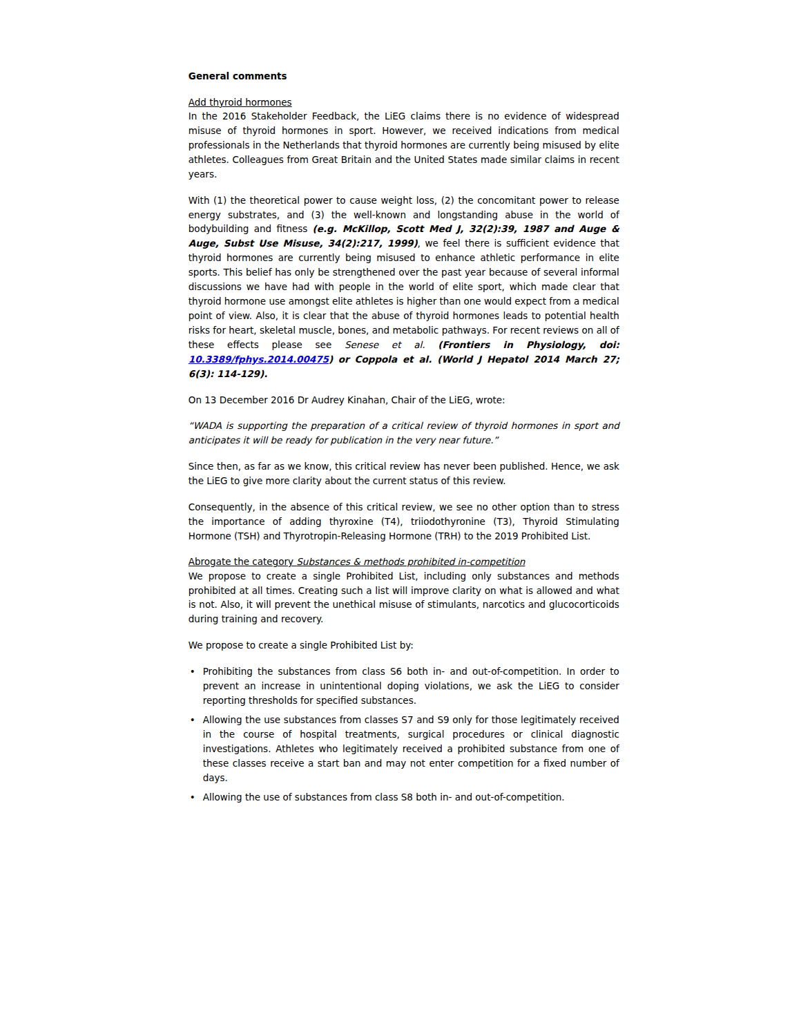General comments
Add thyroid hormones
In the 2016 Stakeholder Feedback, the LiEG claims there is no evidence of widespread misuse of thyroid hormones in sport. However, we received indications from medical professionals in the Netherlands that thyroid hormones are currently being misused by elite athletes. Colleagues from Great Britain and the United States made similar claims in recent years.
With (1) the theoretical power to cause weight loss, (2) the concomitant power to release energy substrates, and (3) the well-known and longstanding abuse in the world of bodybuilding and fitness (e.g. McKillop, Scott Med J, 32(2):39, 1987 and Auge & Auge, Subst Use Misuse, 34(2):217, 1999), we feel there is sufficient evidence that thyroid hormones are currently being misused to enhance athletic performance in elite sports. This belief has only be strengthened over the past year because of several informal discussions we have had with people in the world of elite sport, which made clear that thyroid hormone use amongst elite athletes is higher than one would expect from a medical point of view. Also, it is clear that the abuse of thyroid hormones leads to potential health risks for heart, skeletal muscle, bones, and metabolic pathways. For recent reviews on all of these effects please see Senese et al. (Frontiers in Physiology, doi: 10.3389/fphys.2014.00475) or Coppola et al. (World J Hepatol 2014 March 27; 6(3): 114-129).
On 13 December 2016 Dr Audrey Kinahan, Chair of the LiEG, wrote:
“WADA is supporting the preparation of a critical review of thyroid hormones in sport and anticipates it will be ready for publication in the very near future.”
Since then, as far as we know, this critical review has never been published. Hence, we ask the LiEG to give more clarity about the current status of this review.
Consequently, in the absence of this critical review, we see no other option than to stress the importance of adding thyroxine (T4), triiodothyronine (T3), Thyroid Stimulating Hormone (TSH) and Thyrotropin-Releasing Hormone (TRH) to the 2019 Prohibited List.
Abrogate the category Substances & methods prohibited in-competition
We propose to create a single Prohibited List, including only substances and methods prohibited at all times. Creating such a list will improve clarity on what is allowed and what is not. Also, it will prevent the unethical misuse of stimulants, narcotics and glucocorticoids during training and recovery.
We propose to create a single Prohibited List by:
Prohibiting the substances from class S6 both in- and out-of-competition. In order to prevent an increase in unintentional doping violations, we ask the LiEG to consider reporting thresholds for specified substances.
Allowing the use substances from classes S7 and S9 only for those legitimately received in the course of hospital treatments, surgical procedures or clinical diagnostic investigations. Athletes who legitimately received a prohibited substance from one of these classes receive a start ban and may not enter competition for a fixed number of days.
Allowing the use of substances from class S8 both in- and out-of-competition.